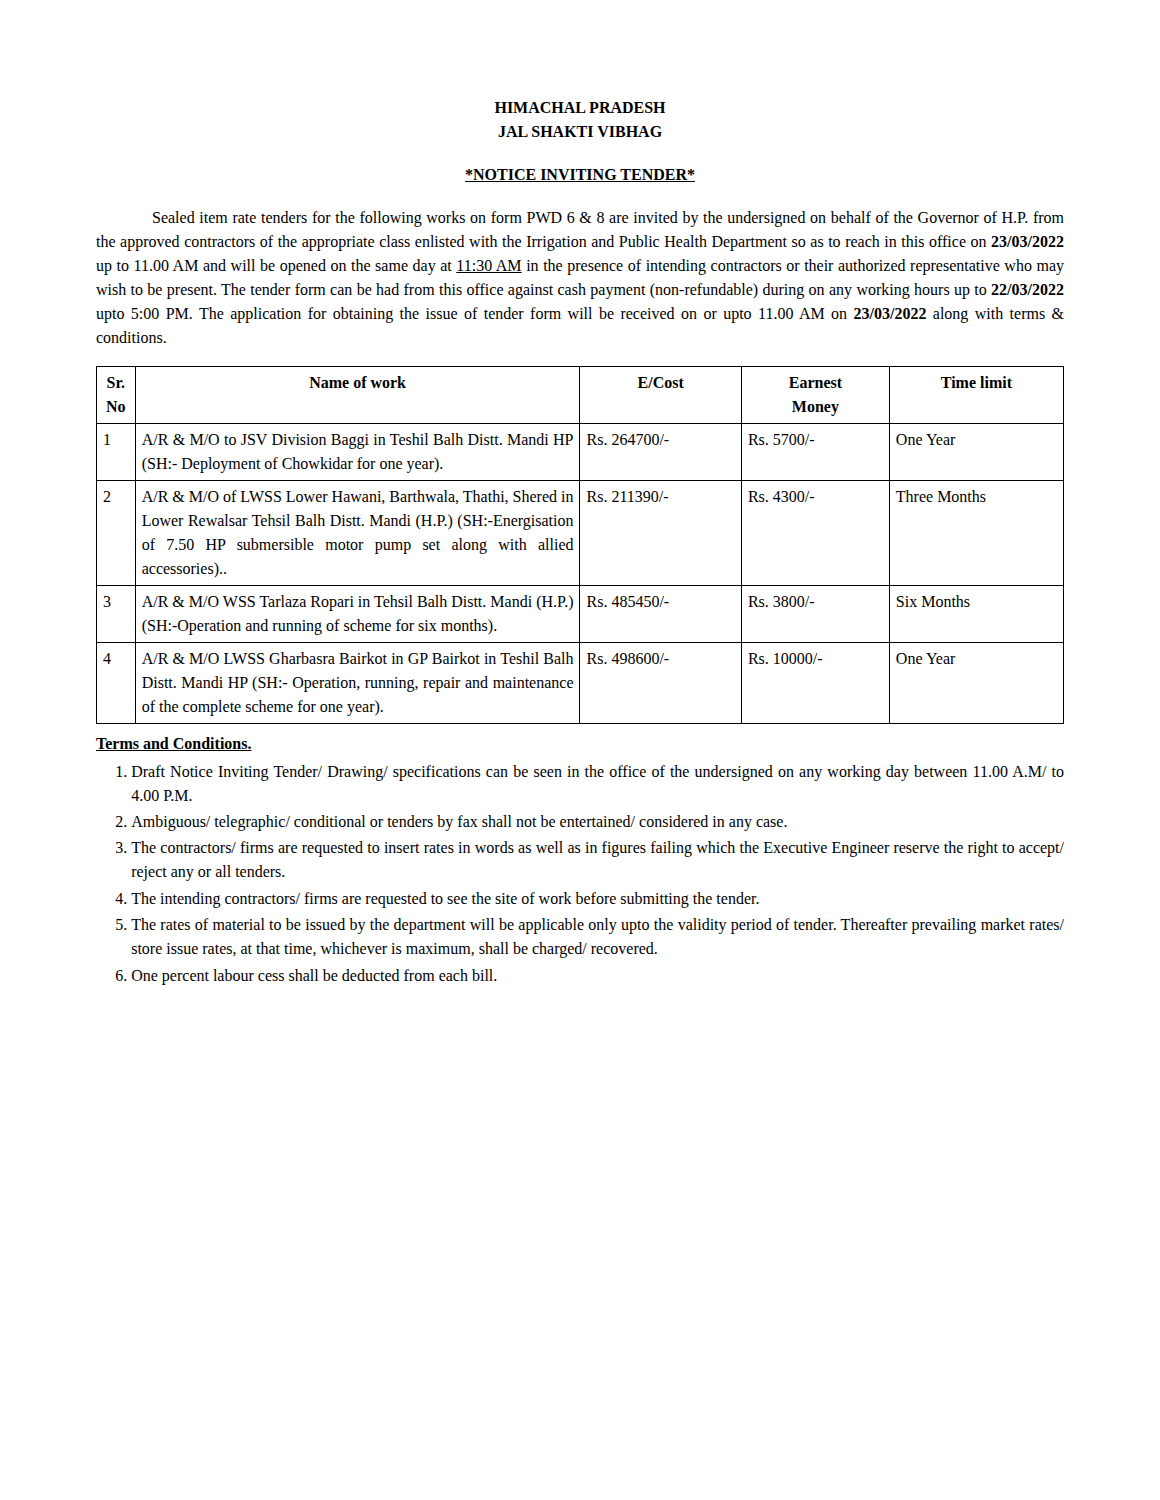HIMACHAL PRADESH
JAL SHAKTI VIBHAG
*NOTICE INVITING TENDER*
Sealed item rate tenders for the following works on form PWD 6 & 8 are invited by the undersigned on behalf of the Governor of H.P. from the approved contractors of the appropriate class enlisted with the Irrigation and Public Health Department so as to reach in this office on 23/03/2022 up to 11.00 AM and will be opened on the same day at 11:30 AM in the presence of intending contractors or their authorized representative who may wish to be present. The tender form can be had from this office against cash payment (non-refundable) during on any working hours up to 22/03/2022 upto 5:00 PM. The application for obtaining the issue of tender form will be received on or upto 11.00 AM on 23/03/2022 along with terms & conditions.
| Sr. No | Name of work | E/Cost | Earnest Money | Time limit |
| --- | --- | --- | --- | --- |
| 1 | A/R & M/O to JSV Division Baggi in Teshil Balh Distt. Mandi HP (SH:- Deployment of Chowkidar for one year). | Rs. 264700/- | Rs. 5700/- | One Year |
| 2 | A/R & M/O of LWSS Lower Hawani, Barthwala, Thathi, Shered in Lower Rewalsar Tehsil Balh Distt. Mandi (H.P.) (SH:-Energisation of 7.50 HP submersible motor pump set along with allied accessories).. | Rs. 211390/- | Rs. 4300/- | Three Months |
| 3 | A/R & M/O WSS Tarlaza Ropari in Tehsil Balh Distt. Mandi (H.P.) (SH:-Operation and running of scheme for six months). | Rs. 485450/- | Rs. 3800/- | Six Months |
| 4 | A/R & M/O LWSS Gharbasra Bairkot in GP Bairkot in Teshil Balh Distt. Mandi HP (SH:- Operation, running, repair and maintenance of the complete scheme for one year). | Rs. 498600/- | Rs. 10000/- | One Year |
Terms and Conditions.
Draft Notice Inviting Tender/ Drawing/ specifications can be seen in the office of the undersigned on any working day between 11.00 A.M/ to 4.00 P.M.
Ambiguous/ telegraphic/ conditional or tenders by fax shall not be entertained/ considered in any case.
The contractors/ firms are requested to insert rates in words as well as in figures failing which the Executive Engineer reserve the right to accept/ reject any or all tenders.
The intending contractors/ firms are requested to see the site of work before submitting the tender.
The rates of material to be issued by the department will be applicable only upto the validity period of tender. Thereafter prevailing market rates/ store issue rates, at that time, whichever is maximum, shall be charged/ recovered.
One percent labour cess shall be deducted from each bill.